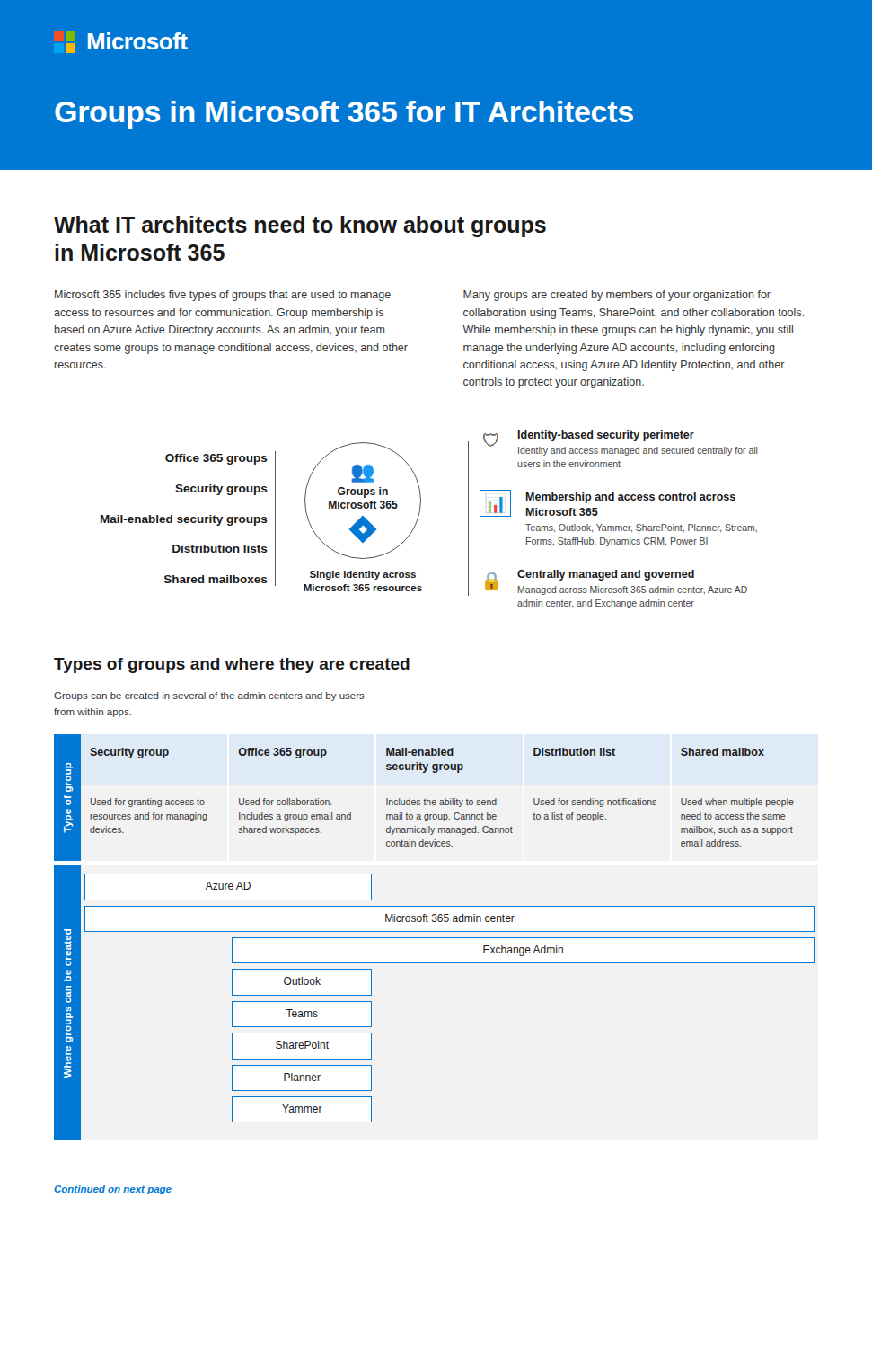Microsoft
Groups in Microsoft 365 for IT Architects
What IT architects need to know about groups
in Microsoft 365
Microsoft 365 includes five types of groups that are used to manage access to resources and for communication. Group membership is based on Azure Active Directory accounts. As an admin, your team creates some groups to manage conditional access, devices, and other resources.
Many groups are created by members of your organization for collaboration using Teams, SharePoint, and other collaboration tools. While membership in these groups can be highly dynamic, you still manage the underlying Azure AD accounts, including enforcing conditional access, using Azure AD Identity Protection, and other controls to protect your organization.
Office 365 groups
Security groups
Mail-enabled security groups
Distribution lists
Shared mailboxes
👥
Groups in
Microsoft 365
◆
Single identity across
Microsoft 365 resources
🛡
Identity-based security perimeter
Identity and access managed and secured centrally for all users in the environment
📊
Membership and access control across Microsoft 365
Teams, Outlook, Yammer, SharePoint, Planner, Stream, Forms, StaffHub, Dynamics CRM, Power BI
🔒
Centrally managed and governed
Managed across Microsoft 365 admin center, Azure AD admin center, and Exchange admin center
Types of groups and where they are created
Groups can be created in several of the admin centers and by users
from within apps.
Type of group
| Security group | Office 365 group | Mail-enabled security group | Distribution list | Shared mailbox |
| --- | --- | --- | --- | --- |
| Used for granting access to resources and for managing devices. | Used for collaboration. Includes a group email and shared workspaces. | Includes the ability to send mail to a group. Cannot be dynamically managed. Cannot contain devices. | Used for sending notifications to a list of people. | Used when multiple people need to access the same mailbox, such as a support email address. |
Where groups can be created
Azure AD
Microsoft 365 admin center
Exchange Admin
Outlook
Teams
SharePoint
Planner
Yammer
Continued on next page